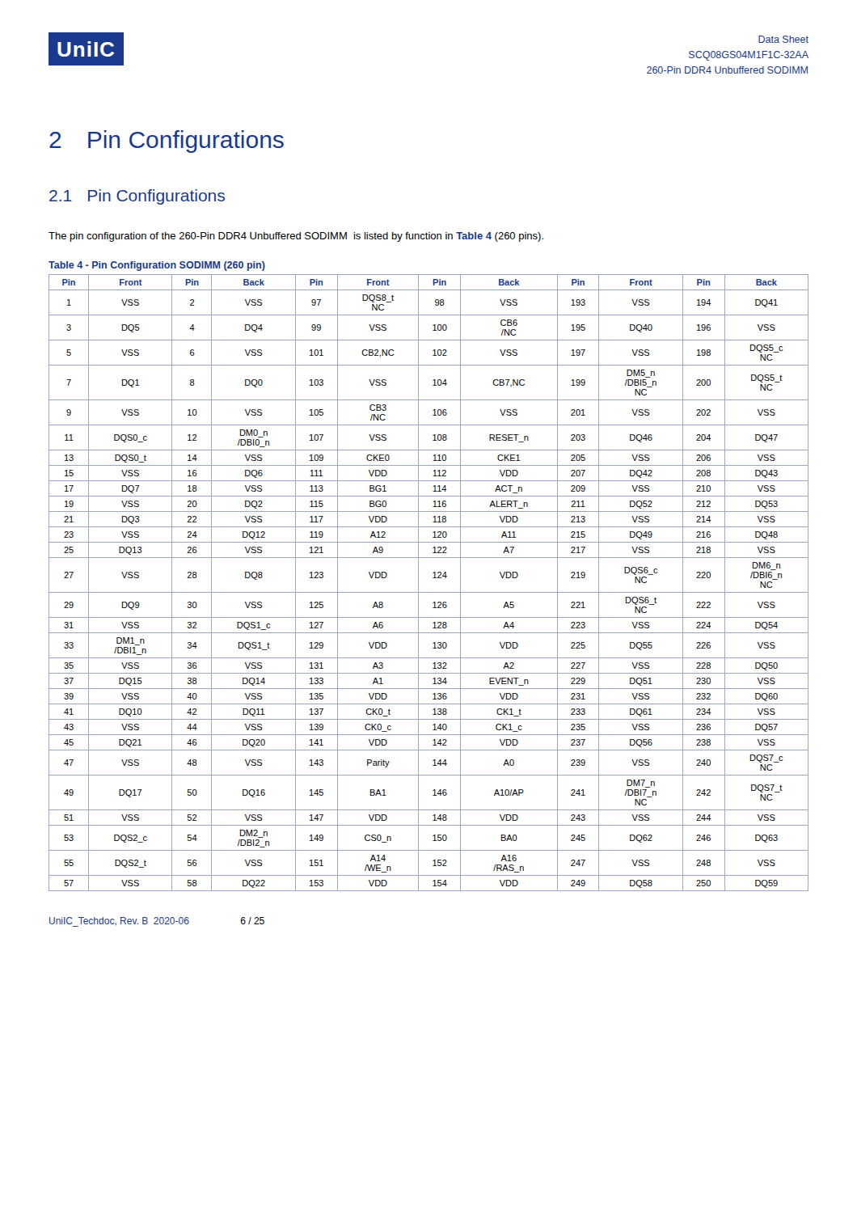UniIC
Data Sheet
SCQ08GS04M1F1C-32AA
260-Pin DDR4 Unbuffered SODIMM
2 Pin Configurations
2.1 Pin Configurations
The pin configuration of the 260-Pin DDR4 Unbuffered SODIMM is listed by function in Table 4 (260 pins).
Table 4 - Pin Configuration SODIMM (260 pin)
| Pin | Front | Pin | Back | Pin | Front | Pin | Back | Pin | Front | Pin | Back |
| --- | --- | --- | --- | --- | --- | --- | --- | --- | --- | --- | --- |
| 1 | VSS | 2 | VSS | 97 | DQS8_t NC | 98 | VSS | 193 | VSS | 194 | DQ41 |
| 3 | DQ5 | 4 | DQ4 | 99 | VSS | 100 | CB6 /NC | 195 | DQ40 | 196 | VSS |
| 5 | VSS | 6 | VSS | 101 | CB2,NC | 102 | VSS | 197 | VSS | 198 | DQS5_c NC |
| 7 | DQ1 | 8 | DQ0 | 103 | VSS | 104 | CB7,NC | 199 | DM5_n /DBI5_n NC | 200 | DQS5_t NC |
| 9 | VSS | 10 | VSS | 105 | CB3 /NC | 106 | VSS | 201 | VSS | 202 | VSS |
| 11 | DQS0_c | 12 | DM0_n /DBI0_n | 107 | VSS | 108 | RESET_n | 203 | DQ46 | 204 | DQ47 |
| 13 | DQS0_t | 14 | VSS | 109 | CKE0 | 110 | CKE1 | 205 | VSS | 206 | VSS |
| 15 | VSS | 16 | DQ6 | 111 | VDD | 112 | VDD | 207 | DQ42 | 208 | DQ43 |
| 17 | DQ7 | 18 | VSS | 113 | BG1 | 114 | ACT_n | 209 | VSS | 210 | VSS |
| 19 | VSS | 20 | DQ2 | 115 | BG0 | 116 | ALERT_n | 211 | DQ52 | 212 | DQ53 |
| 21 | DQ3 | 22 | VSS | 117 | VDD | 118 | VDD | 213 | VSS | 214 | VSS |
| 23 | VSS | 24 | DQ12 | 119 | A12 | 120 | A11 | 215 | DQ49 | 216 | DQ48 |
| 25 | DQ13 | 26 | VSS | 121 | A9 | 122 | A7 | 217 | VSS | 218 | VSS |
| 27 | VSS | 28 | DQ8 | 123 | VDD | 124 | VDD | 219 | DQS6_c NC | 220 | DM6_n /DBI6_n NC |
| 29 | DQ9 | 30 | VSS | 125 | A8 | 126 | A5 | 221 | DQS6_t NC | 222 | VSS |
| 31 | VSS | 32 | DQS1_c | 127 | A6 | 128 | A4 | 223 | VSS | 224 | DQ54 |
| 33 | DM1_n /DBI1_n | 34 | DQS1_t | 129 | VDD | 130 | VDD | 225 | DQ55 | 226 | VSS |
| 35 | VSS | 36 | VSS | 131 | A3 | 132 | A2 | 227 | VSS | 228 | DQ50 |
| 37 | DQ15 | 38 | DQ14 | 133 | A1 | 134 | EVENT_n | 229 | DQ51 | 230 | VSS |
| 39 | VSS | 40 | VSS | 135 | VDD | 136 | VDD | 231 | VSS | 232 | DQ60 |
| 41 | DQ10 | 42 | DQ11 | 137 | CK0_t | 138 | CK1_t | 233 | DQ61 | 234 | VSS |
| 43 | VSS | 44 | VSS | 139 | CK0_c | 140 | CK1_c | 235 | VSS | 236 | DQ57 |
| 45 | DQ21 | 46 | DQ20 | 141 | VDD | 142 | VDD | 237 | DQ56 | 238 | VSS |
| 47 | VSS | 48 | VSS | 143 | Parity | 144 | A0 | 239 | VSS | 240 | DQS7_c NC |
| 49 | DQ17 | 50 | DQ16 | 145 | BA1 | 146 | A10/AP | 241 | DM7_n /DBI7_n NC | 242 | DQS7_t NC |
| 51 | VSS | 52 | VSS | 147 | VDD | 148 | VDD | 243 | VSS | 244 | VSS |
| 53 | DQS2_c | 54 | DM2_n /DBI2_n | 149 | CS0_n | 150 | BA0 | 245 | DQ62 | 246 | DQ63 |
| 55 | DQS2_t | 56 | VSS | 151 | A14 /WE_n | 152 | A16 /RAS_n | 247 | VSS | 248 | VSS |
| 57 | VSS | 58 | DQ22 | 153 | VDD | 154 | VDD | 249 | DQ58 | 250 | DQ59 |
UniIC_Techdoc, Rev. B 2020-06 6 / 25